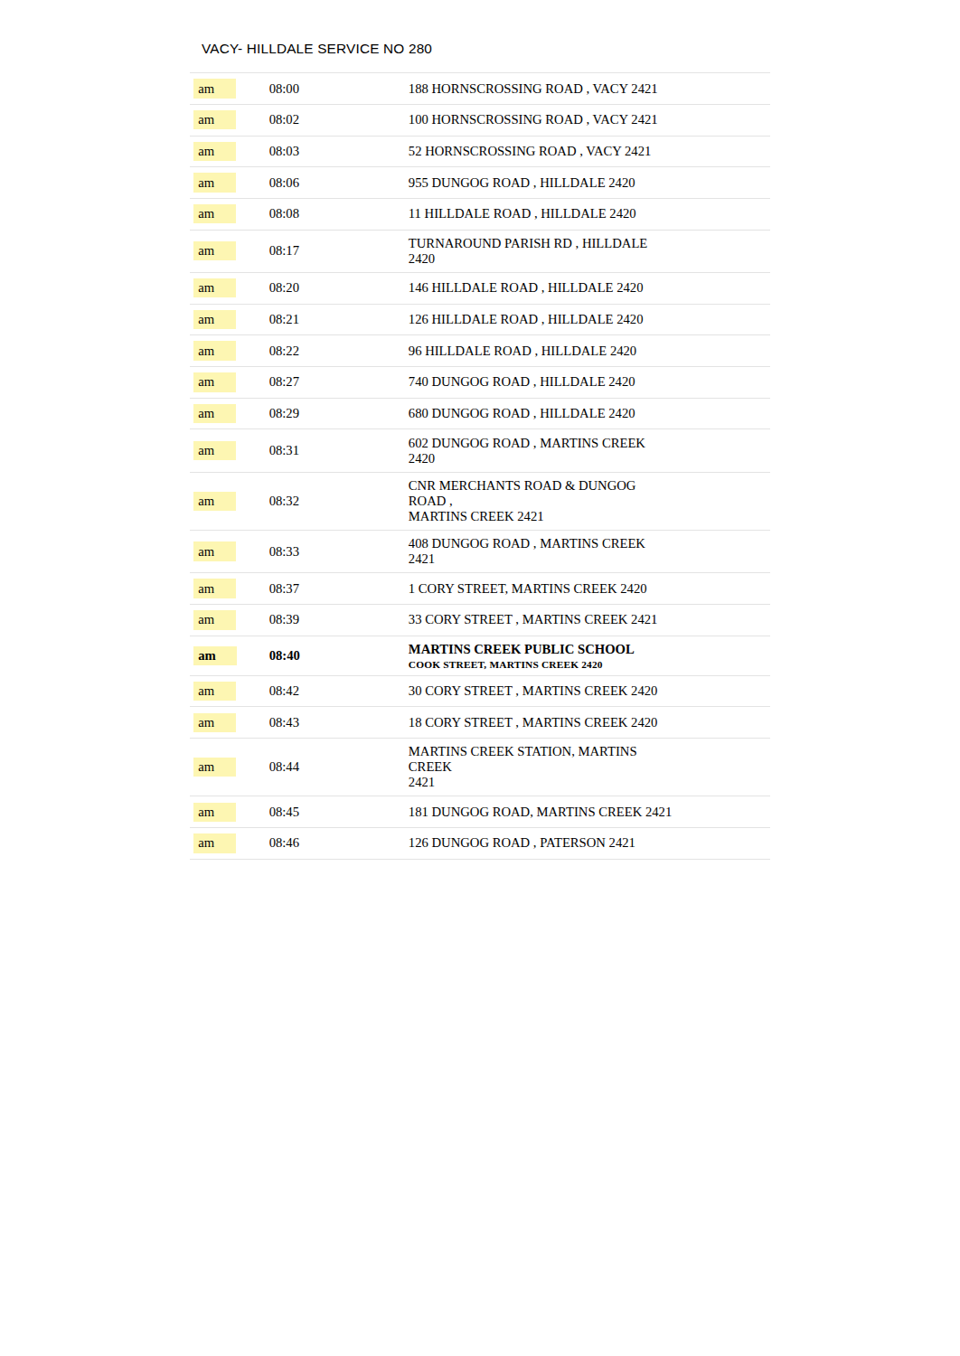VACY- HILLDALE SERVICE NO 280
| am | | 08:00 | | 188 HORNSCROSSING ROAD , VACY 2421 | | |
| am | | 08:02 | | 100 HORNSCROSSING ROAD , VACY 2421 | | |
| am | | 08:03 | | 52 HORNSCROSSING ROAD , VACY 2421 | | |
| am | | 08:06 | | 955 DUNGOG ROAD , HILLDALE 2420 | | |
| am | | 08:08 | | 11 HILLDALE ROAD , HILLDALE 2420 | | |
| am | | 08:17 | | TURNAROUND PARISH RD , HILLDALE 2420 | | |
| am | | 08:20 | | 146 HILLDALE ROAD , HILLDALE 2420 | | |
| am | | 08:21 | | 126 HILLDALE ROAD , HILLDALE 2420 | | |
| am | | 08:22 | | 96 HILLDALE ROAD , HILLDALE 2420 | | |
| am | | 08:27 | | 740 DUNGOG ROAD , HILLDALE 2420 | | |
| am | | 08:29 | | 680 DUNGOG ROAD , HILLDALE 2420 | | |
| am | | 08:31 | | 602 DUNGOG ROAD , MARTINS CREEK 2420 | | |
| am | | 08:32 | | CNR MERCHANTS ROAD & DUNGOG ROAD , MARTINS CREEK 2421 | | |
| am | | 08:33 | | 408 DUNGOG ROAD , MARTINS CREEK 2421 | | |
| am | | 08:37 | | 1 CORY STREET, MARTINS CREEK 2420 | | |
| am | | 08:39 | | 33 CORY STREET , MARTINS CREEK 2421 | | |
| am | | 08:40 | | MARTINS CREEK PUBLIC SCHOOL COOK STREET, MARTINS CREEK 2420 | | |
| am | | 08:42 | | 30 CORY STREET , MARTINS CREEK 2420 | | |
| am | | 08:43 | | 18 CORY STREET , MARTINS CREEK 2420 | | |
| am | | 08:44 | | MARTINS CREEK STATION, MARTINS CREEK 2421 | | |
| am | | 08:45 | | 181 DUNGOG ROAD, MARTINS CREEK 2421 | | |
| am | | 08:46 | | 126 DUNGOG ROAD , PATERSON 2421 | | |